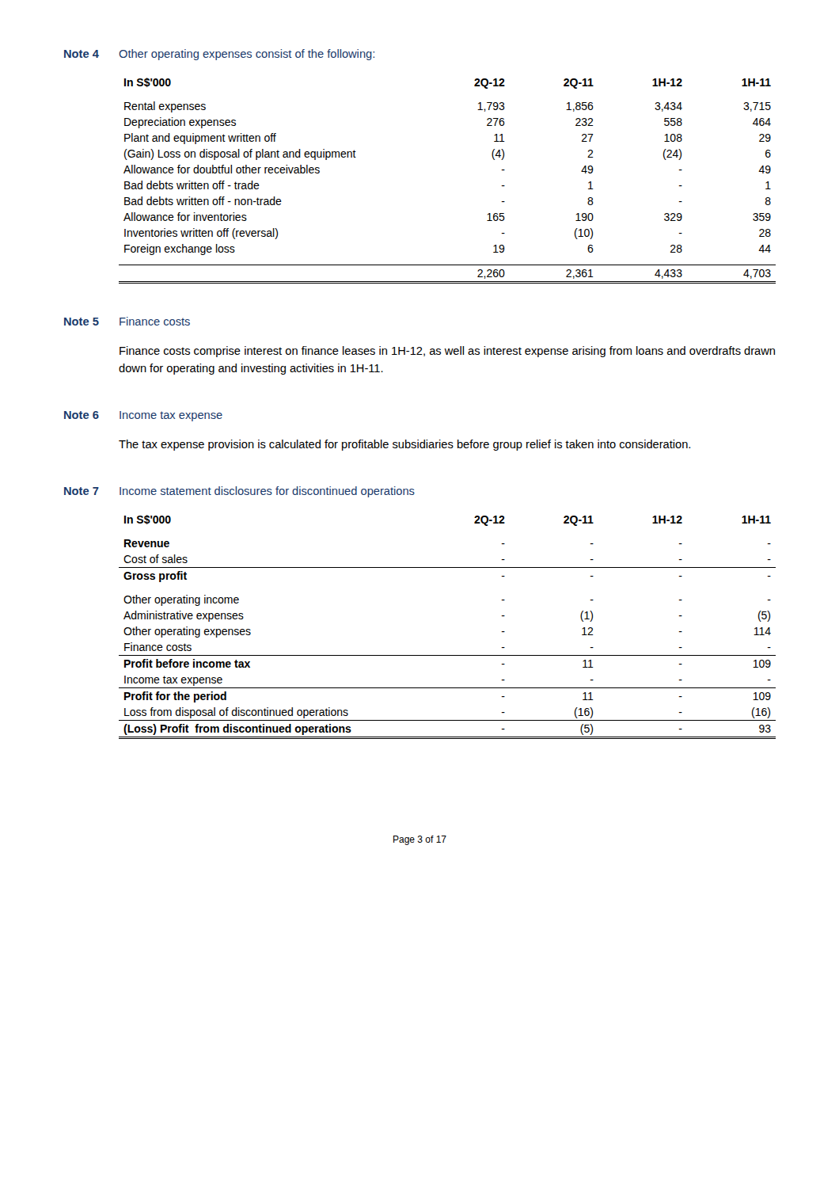Note 4 Other operating expenses consist of the following:
| In S$'000 | 2Q-12 | 2Q-11 | 1H-12 | 1H-11 |
| --- | --- | --- | --- | --- |
| Rental expenses | 1,793 | 1,856 | 3,434 | 3,715 |
| Depreciation expenses | 276 | 232 | 558 | 464 |
| Plant and equipment written off | 11 | 27 | 108 | 29 |
| (Gain) Loss on disposal of plant and equipment | (4) | 2 | (24) | 6 |
| Allowance for doubtful other receivables | - | 49 | - | 49 |
| Bad debts written off - trade | - | 1 | - | 1 |
| Bad debts written off - non-trade | - | 8 | - | 8 |
| Allowance for inventories | 165 | 190 | 329 | 359 |
| Inventories written off (reversal) | - | (10) | - | 28 |
| Foreign exchange loss | 19 | 6 | 28 | 44 |
| | 2,260 | 2,361 | 4,433 | 4,703 |
Note 5 Finance costs
Finance costs comprise interest on finance leases in 1H-12, as well as interest expense arising from loans and overdrafts drawn down for operating and investing activities in 1H-11.
Note 6 Income tax expense
The tax expense provision is calculated for profitable subsidiaries before group relief is taken into consideration.
Note 7 Income statement disclosures for discontinued operations
| In S$'000 | 2Q-12 | 2Q-11 | 1H-12 | 1H-11 |
| --- | --- | --- | --- | --- |
| Revenue | - | - | - | - |
| Cost of sales | - | - | - | - |
| Gross profit | - | - | - | - |
| Other operating income | - | - | - | - |
| Administrative expenses | - | (1) | - | (5) |
| Other operating expenses | - | 12 | - | 114 |
| Finance costs | - | - | - | - |
| Profit before income tax | - | 11 | - | 109 |
| Income tax expense | - | - | - | - |
| Profit for the period | - | 11 | - | 109 |
| Loss from disposal of discontinued operations | - | (16) | - | (16) |
| (Loss) Profit from discontinued operations | - | (5) | - | 93 |
Page 3 of 17